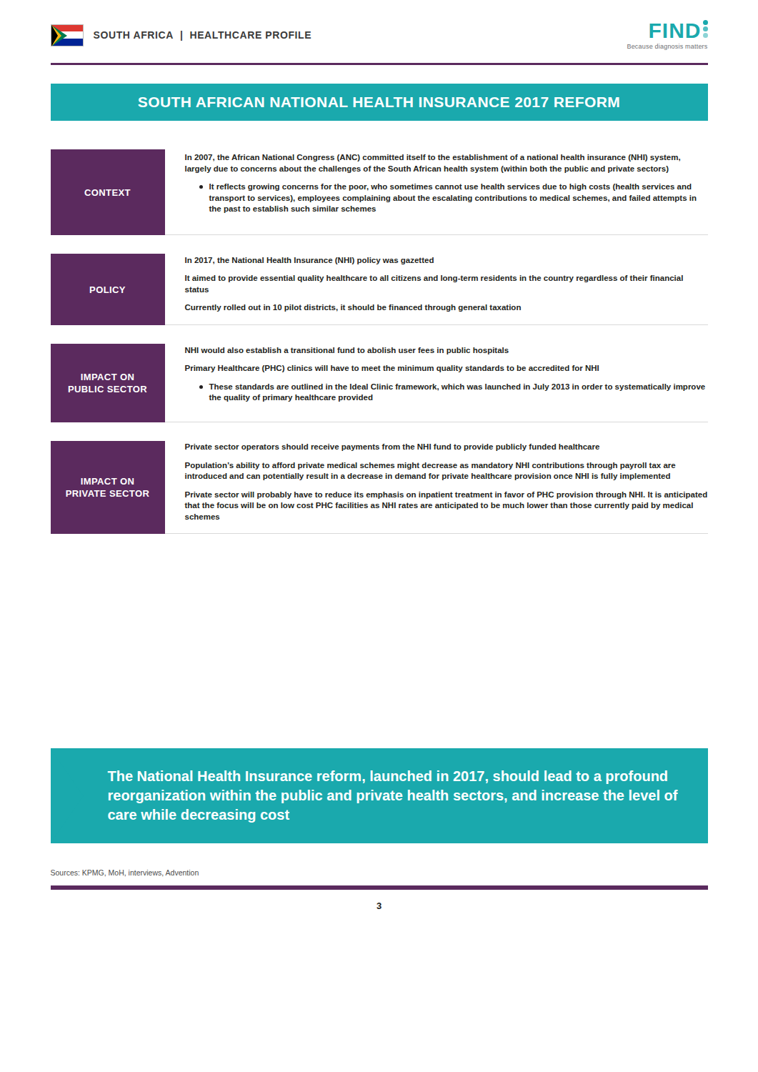SOUTH AFRICA | HEALTHCARE PROFILE
FIND
Because diagnosis matters
SOUTH AFRICAN NATIONAL HEALTH INSURANCE 2017 REFORM
CONTEXT
In 2007, the African National Congress (ANC) committed itself to the establishment of a national health insurance (NHI) system, largely due to concerns about the challenges of the South African health system (within both the public and private sectors)
It reflects growing concerns for the poor, who sometimes cannot use health services due to high costs (health services and transport to services), employees complaining about the escalating contributions to medical schemes, and failed attempts in the past to establish such similar schemes
POLICY
In 2017, the National Health Insurance (NHI) policy was gazetted
It aimed to provide essential quality healthcare to all citizens and long-term residents in the country regardless of their financial status
Currently rolled out in 10 pilot districts, it should be financed through general taxation
IMPACT ON
PUBLIC SECTOR
NHI would also establish a transitional fund to abolish user fees in public hospitals
Primary Healthcare (PHC) clinics will have to meet the minimum quality standards to be accredited for NHI
These standards are outlined in the Ideal Clinic framework, which was launched in July 2013 in order to systematically improve the quality of primary healthcare provided
IMPACT ON
PRIVATE SECTOR
Private sector operators should receive payments from the NHI fund to provide publicly funded healthcare
Population’s ability to afford private medical schemes might decrease as mandatory NHI contributions through payroll tax are introduced and can potentially result in a decrease in demand for private healthcare provision once NHI is fully implemented
Private sector will probably have to reduce its emphasis on inpatient treatment in favor of PHC provision through NHI. It is anticipated that the focus will be on low cost PHC facilities as NHI rates are anticipated to be much lower than those currently paid by medical schemes
The National Health Insurance reform, launched in 2017, should lead to a profound reorganization within the public and private health sectors, and increase the level of care while decreasing cost
Sources: KPMG, MoH, interviews, Advention
3